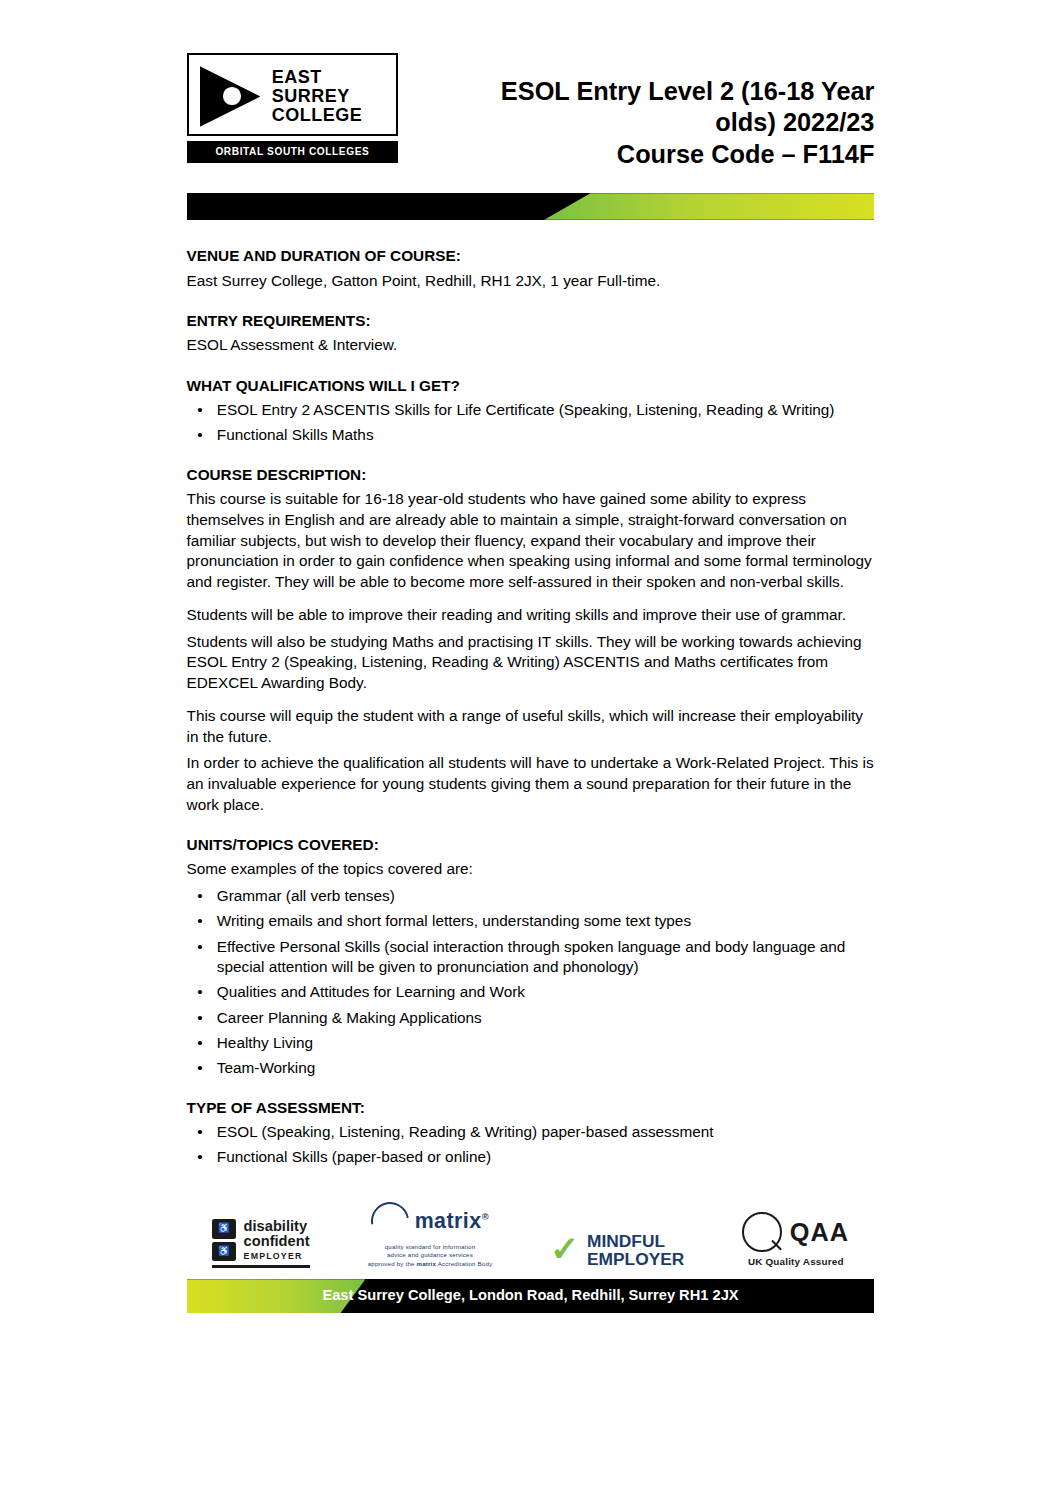East Surrey College
Orbital South Colleges
ESOL Entry Level 2 (16-18 Year olds) 2022/23
Course Code – F114F
Venue and duration of course:
East Surrey College, Gatton Point, Redhill, RH1 2JX, 1 year Full-time.
Entry requirements:
ESOL Assessment & Interview.
What qualifications will I get?
ESOL Entry 2 ASCENTIS Skills for Life Certificate (Speaking, Listening, Reading & Writing)
Functional Skills Maths
Course description:
This course is suitable for 16-18 year-old students who have gained some ability to express themselves in English and are already able to maintain a simple, straight-forward conversation on familiar subjects, but wish to develop their fluency, expand their vocabulary and improve their pronunciation in order to gain confidence when speaking using informal and some formal terminology and register. They will be able to become more self-assured in their spoken and non-verbal skills.
Students will be able to improve their reading and writing skills and improve their use of grammar.
Students will also be studying Maths and practising IT skills. They will be working towards achieving ESOL Entry 2 (Speaking, Listening, Reading & Writing) ASCENTIS and Maths certificates from EDEXCEL Awarding Body.
This course will equip the student with a range of useful skills, which will increase their employability in the future.
In order to achieve the qualification all students will have to undertake a Work-Related Project. This is an invaluable experience for young students giving them a sound preparation for their future in the work place.
Units/topics covered:
Some examples of the topics covered are:
Grammar (all verb tenses)
Writing emails and short formal letters, understanding some text types
Effective Personal Skills (social interaction through spoken language and body language and special attention will be given to pronunciation and phonology)
Qualities and Attitudes for Learning and Work
Career Planning & Making Applications
Healthy Living
Team-Working
Type of assessment:
ESOL (Speaking, Listening, Reading & Writing) paper-based assessment
Functional Skills (paper-based or online)
♿
♿
disability
confident EMPLOYER
matrix®
quality standard for information
advice and guidance services
approved by the matrix Accreditation Body
✓
Mindful
Employer
QAA
UK Quality Assured
East Surrey College, London Road, Redhill, Surrey RH1 2JX